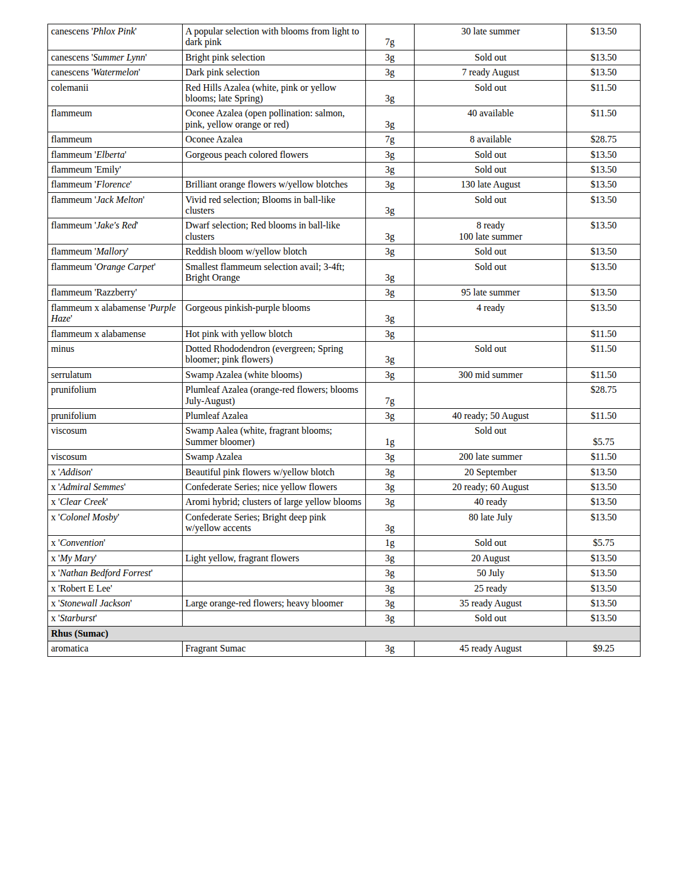| canescens ' Phlox Pink ' | A popular selection with blooms from light to dark pink | 7g | 30 late summer | $13.50 |
| canescens ' Summer Lynn ' | Bright pink selection | 3g | Sold out | $13.50 |
| canescens ' Watermelon ' | Dark pink selection | 3g | 7 ready August | $13.50 |
| colemanii | Red Hills Azalea (white, pink or yellow blooms; late Spring) | 3g | Sold out | $11.50 |
| flammeum | Oconee Azalea (open pollination: salmon, pink, yellow orange or red) | 3g | 40 available | $11.50 |
| flammeum | Oconee Azalea | 7g | 8 available | $28.75 |
| flammeum ' Elberta ' | Gorgeous peach colored flowers | 3g | Sold out | $13.50 |
| flammeum 'Emily' | | 3g | Sold out | $13.50 |
| flammeum ' Florence ' | Brilliant orange flowers w/yellow blotches | 3g | 130 late August | $13.50 |
| flammeum ' Jack Melton ' | Vivid red selection; Blooms in ball-like clusters | 3g | Sold out | $13.50 |
| flammeum ' Jake's Red ' | Dwarf selection; Red blooms in ball-like clusters | 3g | 8 ready 100 late summer | $13.50 |
| flammeum ' Mallory ' | Reddish bloom w/yellow blotch | 3g | Sold out | $13.50 |
| flammeum ' Orange Carpet ' | Smallest flammeum selection avail; 3-4ft; Bright Orange | 3g | Sold out | $13.50 |
| flammeum 'Razzberry' | | 3g | 95 late summer | $13.50 |
| flammeum x alabamense ' Purple Haze ' | Gorgeous pinkish-purple blooms | 3g | 4 ready | $13.50 |
| flammeum x alabamense | Hot pink with yellow blotch | 3g | | $11.50 |
| minus | Dotted Rhododendron (evergreen; Spring bloomer; pink flowers) | 3g | Sold out | $11.50 |
| serrulatum | Swamp Azalea (white blooms) | 3g | 300 mid summer | $11.50 |
| prunifolium | Plumleaf Azalea (orange-red flowers; blooms July-August) | 7g | | $28.75 |
| prunifolium | Plumleaf Azalea | 3g | 40 ready; 50 August | $11.50 |
| viscosum | Swamp Aalea (white, fragrant blooms; Summer bloomer) | 1g | Sold out | $5.75 |
| viscosum | Swamp Azalea | 3g | 200 late summer | $11.50 |
| x ' Addison ' | Beautiful pink flowers w/yellow blotch | 3g | 20 September | $13.50 |
| x ' Admiral Semmes ' | Confederate Series; nice yellow flowers | 3g | 20 ready; 60 August | $13.50 |
| x ' Clear Creek ' | Aromi hybrid; clusters of large yellow blooms | 3g | 40 ready | $13.50 |
| x ' Colonel Mosby ' | Confederate Series; Bright deep pink w/yellow accents | 3g | 80 late July | $13.50 |
| x ' Convention ' | | 1g | Sold out | $5.75 |
| x ' My Mary ' | Light yellow, fragrant flowers | 3g | 20 August | $13.50 |
| x ' Nathan Bedford Forrest ' | | 3g | 50 July | $13.50 |
| x 'Robert E Lee' | | 3g | 25 ready | $13.50 |
| x ' Stonewall Jackson ' | Large orange-red flowers; heavy bloomer | 3g | 35 ready August | $13.50 |
| x ' Starburst ' | | 3g | Sold out | $13.50 |
| Rhus (Sumac) |
| aromatica | Fragrant Sumac | 3g | 45 ready August | $9.25 |